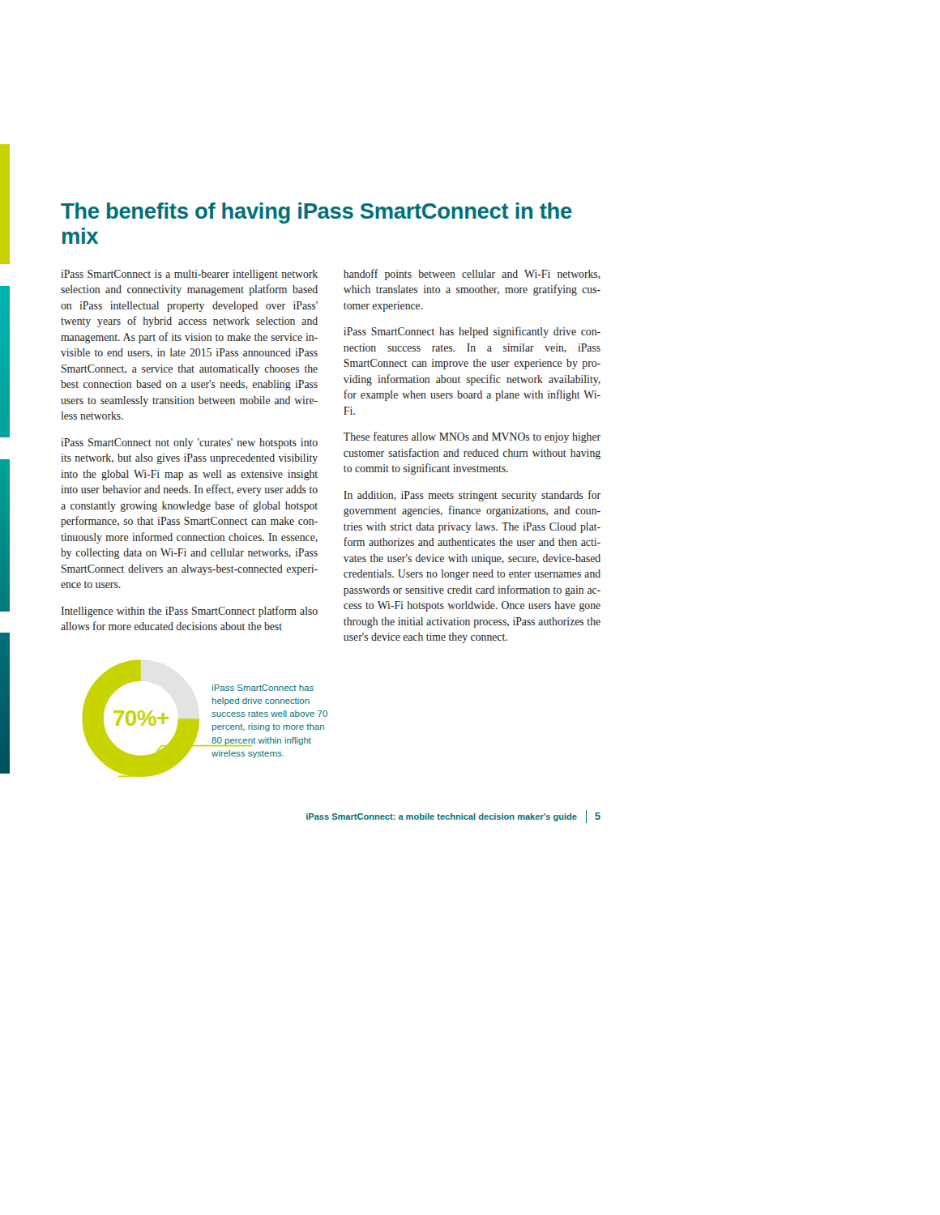The benefits of having iPass SmartConnect in the mix
iPass SmartConnect is a multi-bearer intelligent network selection and connectivity management platform based on iPass intellectual property developed over iPass' twenty years of hybrid access network selection and management. As part of its vision to make the service invisible to end users, in late 2015 iPass announced iPass SmartConnect, a service that automatically chooses the best connection based on a user's needs, enabling iPass users to seamlessly transition between mobile and wireless networks.
iPass SmartConnect not only 'curates' new hotspots into its network, but also gives iPass unprecedented visibility into the global Wi-Fi map as well as extensive insight into user behavior and needs. In effect, every user adds to a constantly growing knowledge base of global hotspot performance, so that iPass SmartConnect can make continuously more informed connection choices. In essence, by collecting data on Wi-Fi and cellular networks, iPass SmartConnect delivers an always-best-connected experience to users.
Intelligence within the iPass SmartConnect platform also allows for more educated decisions about the best
handoff points between cellular and Wi-Fi networks, which translates into a smoother, more gratifying customer experience.
iPass SmartConnect has helped significantly drive connection success rates. In a similar vein, iPass SmartConnect can improve the user experience by providing information about specific network availability, for example when users board a plane with inflight Wi-Fi.
These features allow MNOs and MVNOs to enjoy higher customer satisfaction and reduced churn without having to commit to significant investments.
In addition, iPass meets stringent security standards for government agencies, finance organizations, and countries with strict data privacy laws. The iPass Cloud platform authorizes and authenticates the user and then activates the user's device with unique, secure, device-based credentials. Users no longer need to enter usernames and passwords or sensitive credit card information to gain access to Wi-Fi hotspots worldwide. Once users have gone through the initial activation process, iPass authorizes the user's device each time they connect.
70%+
iPass SmartConnect has helped drive connection success rates well above 70 percent, rising to more than 80 percent within inflight wireless systems.
iPass SmartConnect: a mobile technical decision maker's guide
5